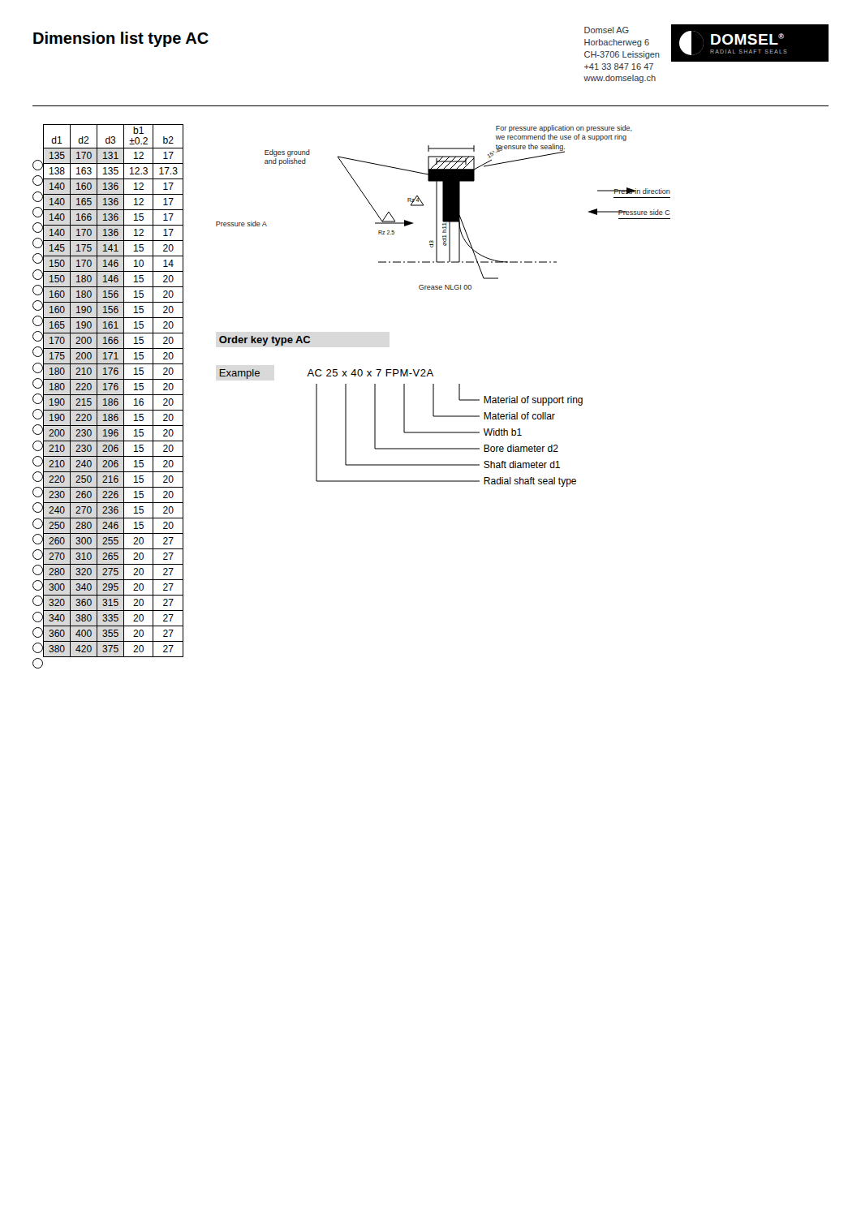Dimension list type AC
Domsel AG
Horbacherweg 6
CH-3706 Leissigen
+41 33 847 16 47
www.domselag.ch
DOMSEL®
RADIAL SHAFT SEALS
| d1 | d2 | d3 | b1 ±0.2 | b2 |
| --- | --- | --- | --- | --- |
| 135 | 170 | 131 | 12 | 17 |
| 138 | 163 | 135 | 12.3 | 17.3 |
| 140 | 160 | 136 | 12 | 17 |
| 140 | 165 | 136 | 12 | 17 |
| 140 | 166 | 136 | 15 | 17 |
| 140 | 170 | 136 | 12 | 17 |
| 145 | 175 | 141 | 15 | 20 |
| 150 | 170 | 146 | 10 | 14 |
| 150 | 180 | 146 | 15 | 20 |
| 160 | 180 | 156 | 15 | 20 |
| 160 | 190 | 156 | 15 | 20 |
| 165 | 190 | 161 | 15 | 20 |
| 170 | 200 | 166 | 15 | 20 |
| 175 | 200 | 171 | 15 | 20 |
| 180 | 210 | 176 | 15 | 20 |
| 180 | 220 | 176 | 15 | 20 |
| 190 | 215 | 186 | 16 | 20 |
| 190 | 220 | 186 | 15 | 20 |
| 200 | 230 | 196 | 15 | 20 |
| 210 | 230 | 206 | 15 | 20 |
| 210 | 240 | 206 | 15 | 20 |
| 220 | 250 | 216 | 15 | 20 |
| 230 | 260 | 226 | 15 | 20 |
| 240 | 270 | 236 | 15 | 20 |
| 250 | 280 | 246 | 15 | 20 |
| 260 | 300 | 255 | 20 | 27 |
| 270 | 310 | 265 | 20 | 27 |
| 280 | 320 | 275 | 20 | 27 |
| 300 | 340 | 295 | 20 | 27 |
| 320 | 360 | 315 | 20 | 27 |
| 340 | 380 | 335 | 20 | 27 |
| 360 | 400 | 355 | 20 | 27 |
| 380 | 420 | 375 | 20 | 27 |
For pressure application on pressure side,
we recommend the use of a support ring
to ensure the sealing.
Edges ground
and polished
Pressure side A
Grease NLGI 00
Press-in direction
Pressure side C
15°-45° ⌀d1 h11 d3 Rz 2.5 Rz 4
Order key type AC
Example AC 25 x 40 x 7 FPM-V2A
Material of support ring
Material of collar
Width b1
Bore diameter d2
Shaft diameter d1
Radial shaft seal type